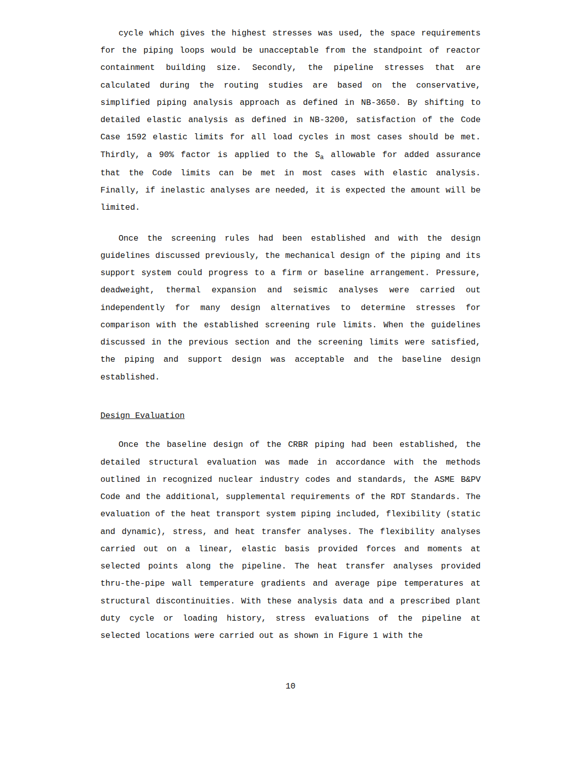cycle which gives the highest stresses was used, the space requirements for the piping loops would be unacceptable from the standpoint of reactor containment building size. Secondly, the pipeline stresses that are calculated during the routing studies are based on the conservative, simplified piping analysis approach as defined in NB-3650. By shifting to detailed elastic analysis as defined in NB-3200, satisfaction of the Code Case 1592 elastic limits for all load cycles in most cases should be met. Thirdly, a 90% factor is applied to the Sa allowable for added assurance that the Code limits can be met in most cases with elastic analysis. Finally, if inelastic analyses are needed, it is expected the amount will be limited.
Once the screening rules had been established and with the design guidelines discussed previously, the mechanical design of the piping and its support system could progress to a firm or baseline arrangement. Pressure, deadweight, thermal expansion and seismic analyses were carried out independently for many design alternatives to determine stresses for comparison with the established screening rule limits. When the guidelines discussed in the previous section and the screening limits were satisfied, the piping and support design was acceptable and the baseline design established.
Design Evaluation
Once the baseline design of the CRBR piping had been established, the detailed structural evaluation was made in accordance with the methods outlined in recognized nuclear industry codes and standards, the ASME B&PV Code and the additional, supplemental requirements of the RDT Standards. The evaluation of the heat transport system piping included, flexibility (static and dynamic), stress, and heat transfer analyses. The flexibility analyses carried out on a linear, elastic basis provided forces and moments at selected points along the pipeline. The heat transfer analyses provided thru-the-pipe wall temperature gradients and average pipe temperatures at structural discontinuities. With these analysis data and a prescribed plant duty cycle or loading history, stress evaluations of the pipeline at selected locations were carried out as shown in Figure 1 with the
10